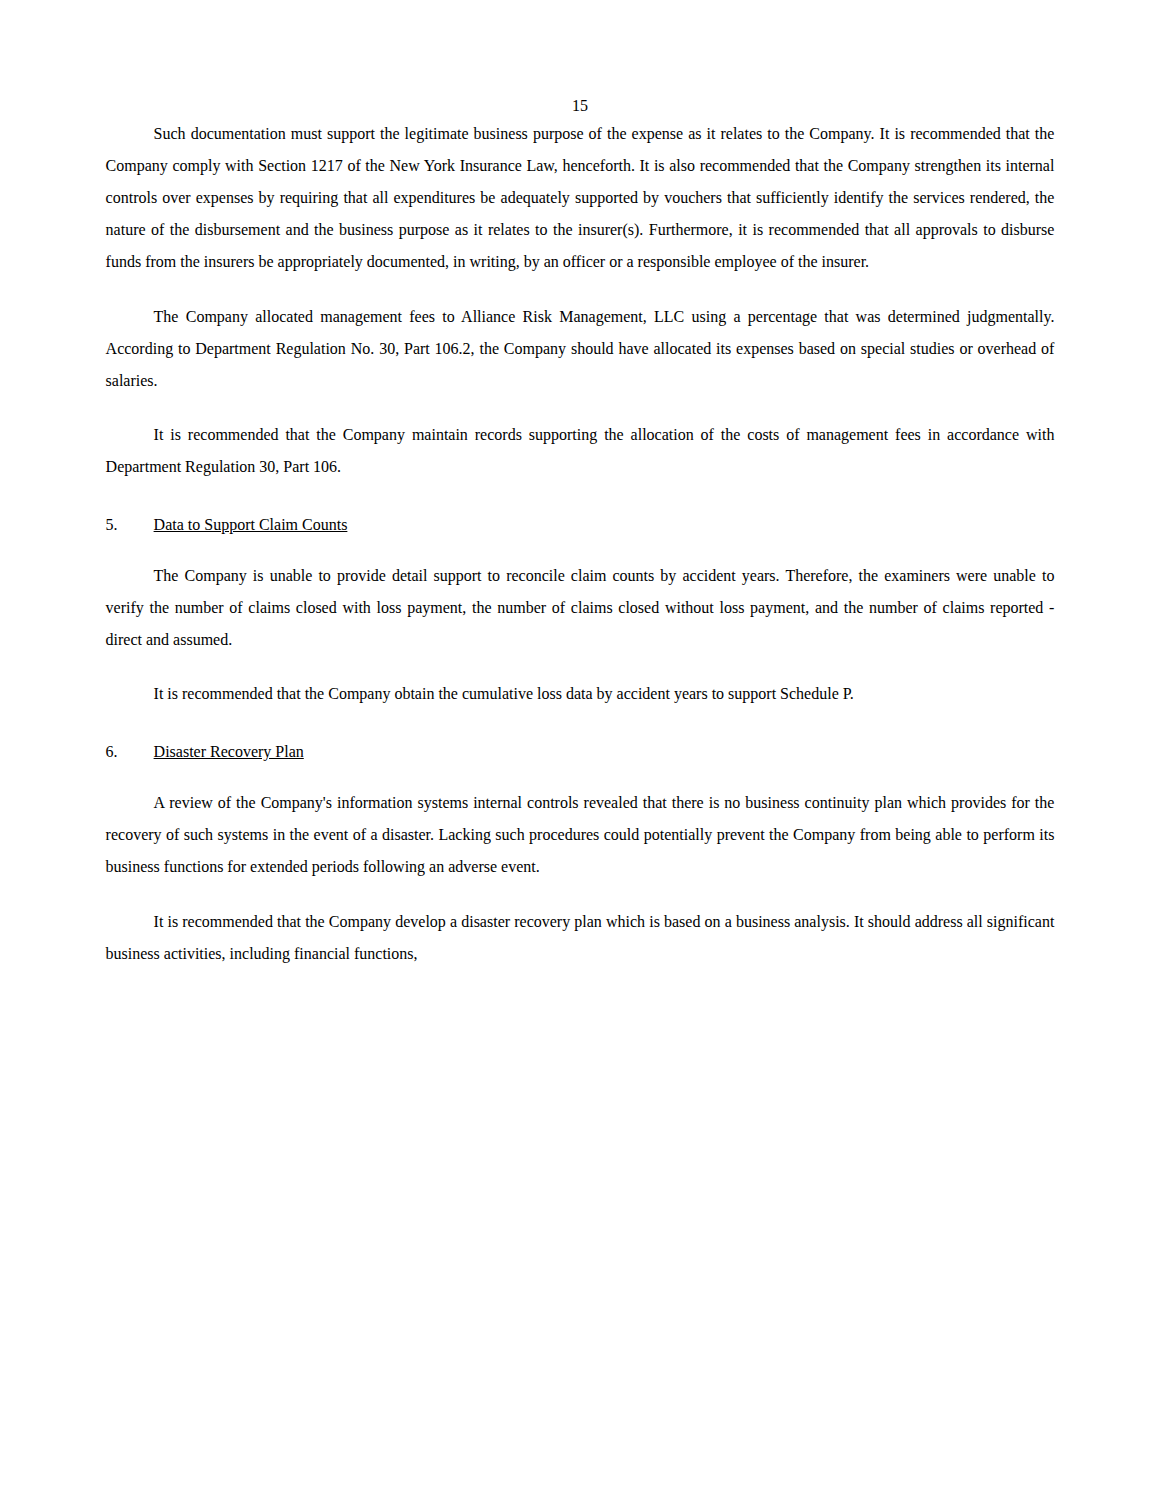15
Such documentation must support the legitimate business purpose of the expense as it relates to the Company. It is recommended that the Company comply with Section 1217 of the New York Insurance Law, henceforth. It is also recommended that the Company strengthen its internal controls over expenses by requiring that all expenditures be adequately supported by vouchers that sufficiently identify the services rendered, the nature of the disbursement and the business purpose as it relates to the insurer(s). Furthermore, it is recommended that all approvals to disburse funds from the insurers be appropriately documented, in writing, by an officer or a responsible employee of the insurer.
The Company allocated management fees to Alliance Risk Management, LLC using a percentage that was determined judgmentally. According to Department Regulation No. 30, Part 106.2, the Company should have allocated its expenses based on special studies or overhead of salaries.
It is recommended that the Company maintain records supporting the allocation of the costs of management fees in accordance with Department Regulation 30, Part 106.
5. Data to Support Claim Counts
The Company is unable to provide detail support to reconcile claim counts by accident years. Therefore, the examiners were unable to verify the number of claims closed with loss payment, the number of claims closed without loss payment, and the number of claims reported - direct and assumed.
It is recommended that the Company obtain the cumulative loss data by accident years to support Schedule P.
6. Disaster Recovery Plan
A review of the Company's information systems internal controls revealed that there is no business continuity plan which provides for the recovery of such systems in the event of a disaster. Lacking such procedures could potentially prevent the Company from being able to perform its business functions for extended periods following an adverse event.
It is recommended that the Company develop a disaster recovery plan which is based on a business analysis. It should address all significant business activities, including financial functions,